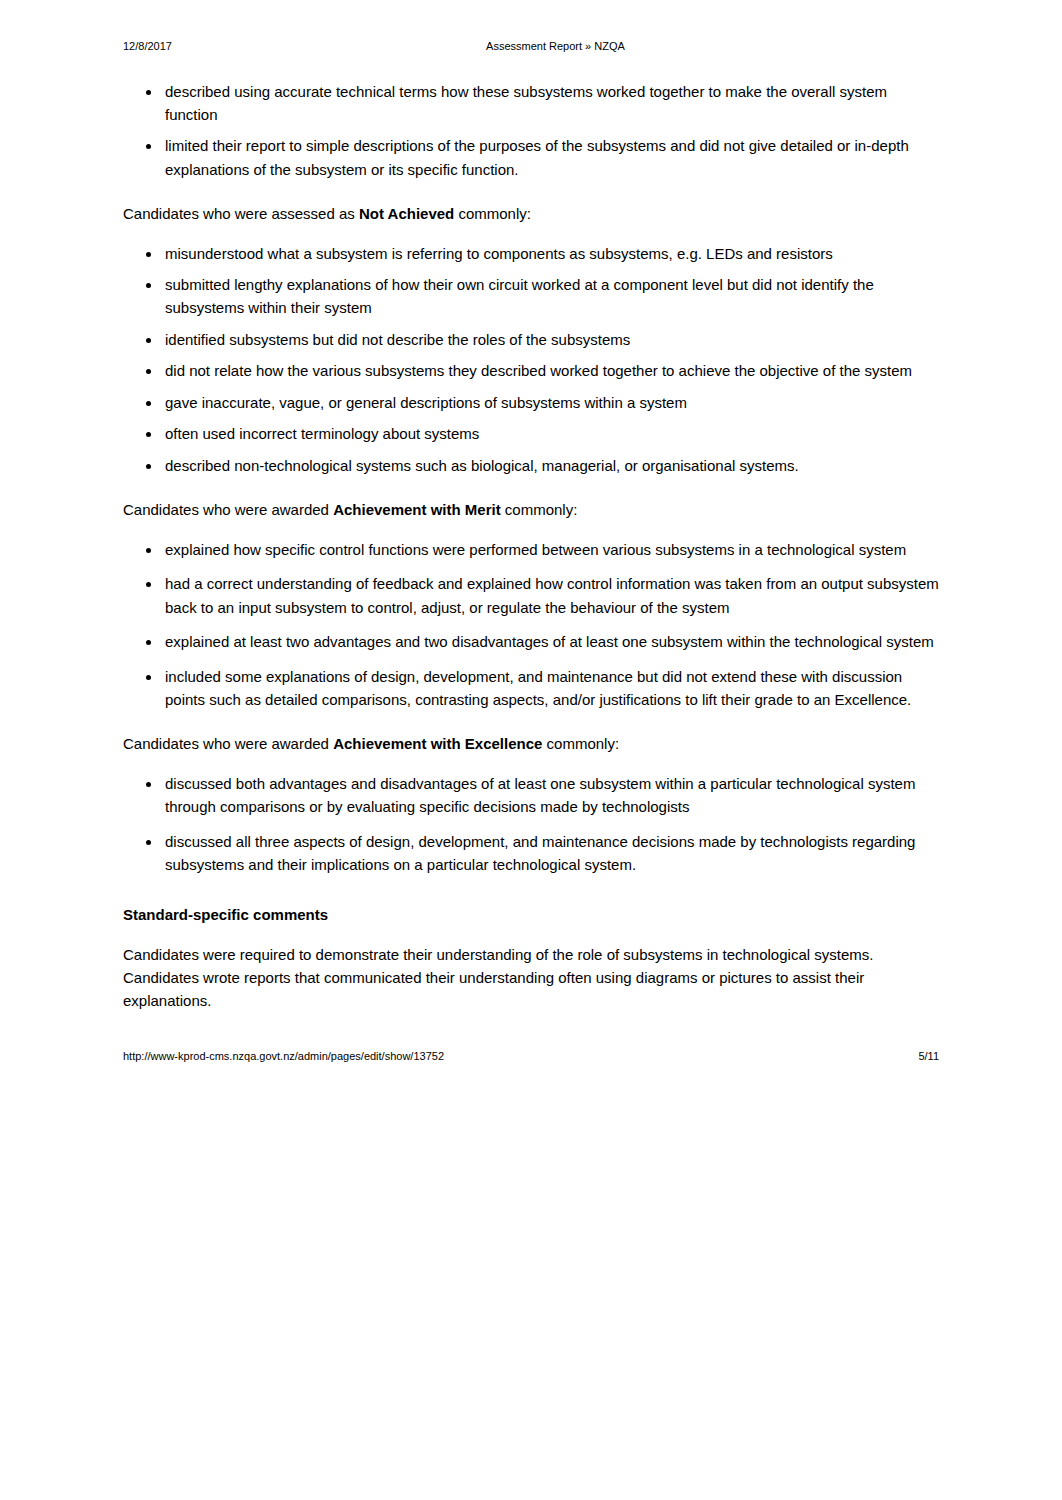12/8/2017 Assessment Report » NZQA
described using accurate technical terms how these subsystems worked together to make the overall system function
limited their report to simple descriptions of the purposes of the subsystems and did not give detailed or in-depth explanations of the subsystem or its specific function.
Candidates who were assessed as Not Achieved commonly:
misunderstood what a subsystem is referring to components as subsystems, e.g. LEDs and resistors
submitted lengthy explanations of how their own circuit worked at a component level but did not identify the subsystems within their system
identified subsystems but did not describe the roles of the subsystems
did not relate how the various subsystems they described worked together to achieve the objective of the system
gave inaccurate, vague, or general descriptions of subsystems within a system
often used incorrect terminology about systems
described non-technological systems such as biological, managerial, or organisational systems.
Candidates who were awarded Achievement with Merit commonly:
explained how specific control functions were performed between various subsystems in a technological system
had a correct understanding of feedback and explained how control information was taken from an output subsystem back to an input subsystem to control, adjust, or regulate the behaviour of the system
explained at least two advantages and two disadvantages of at least one subsystem within the technological system
included some explanations of design, development, and maintenance but did not extend these with discussion points such as detailed comparisons, contrasting aspects, and/or justifications to lift their grade to an Excellence.
Candidates who were awarded Achievement with Excellence commonly:
discussed both advantages and disadvantages of at least one subsystem within a particular technological system through comparisons or by evaluating specific decisions made by technologists
discussed all three aspects of design, development, and maintenance decisions made by technologists regarding subsystems and their implications on a particular technological system.
Standard-specific comments
Candidates were required to demonstrate their understanding of the role of subsystems in technological systems. Candidates wrote reports that communicated their understanding often using diagrams or pictures to assist their explanations.
http://www-kprod-cms.nzqa.govt.nz/admin/pages/edit/show/13752 5/11